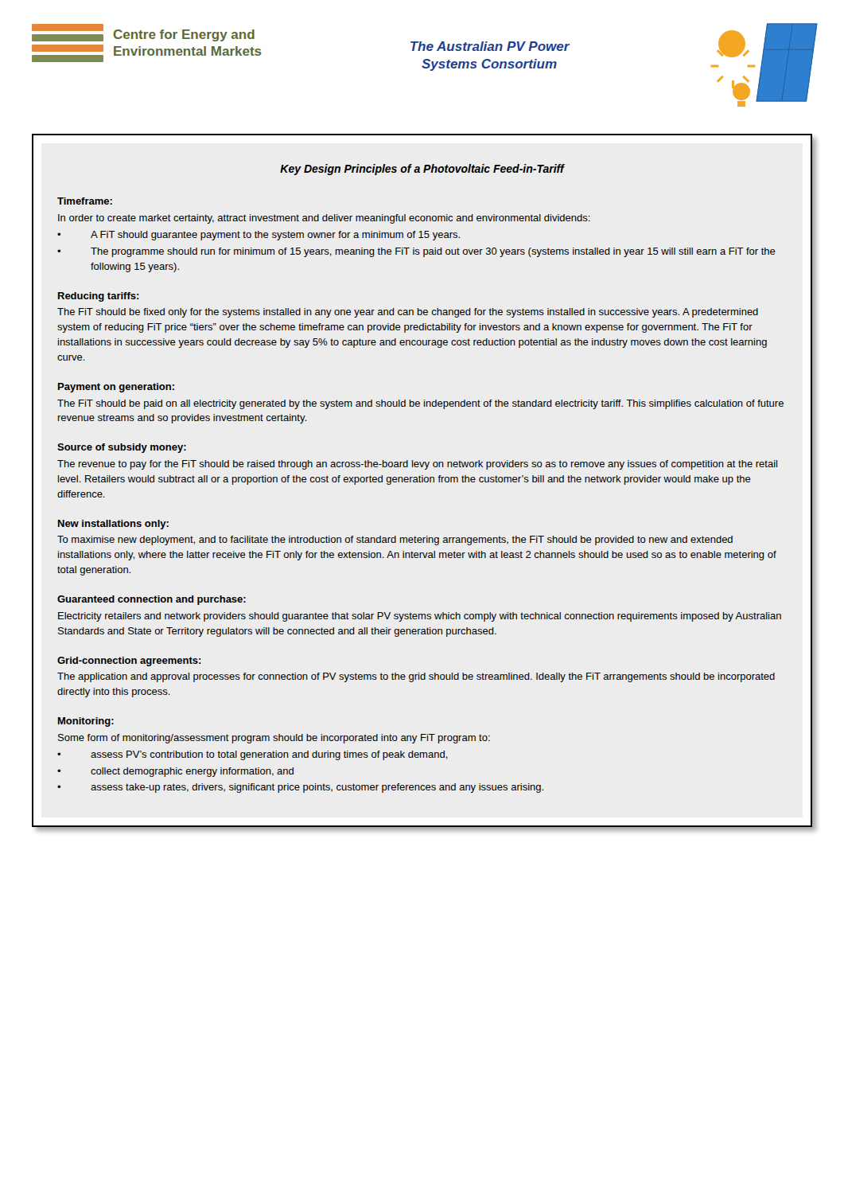Centre for Energy and
Environmental Markets
The Australian PV Power
Systems Consortium
Key Design Principles of a Photovoltaic Feed-in-Tariff
Timeframe:
In order to create market certainty, attract investment and deliver meaningful economic and environmental dividends:
A FiT should guarantee payment to the system owner for a minimum of 15 years.
The programme should run for minimum of 15 years, meaning the FiT is paid out over 30 years (systems installed in year 15 will still earn a FiT for the following 15 years).
Reducing tariffs:
The FiT should be fixed only for the systems installed in any one year and can be changed for the systems installed in successive years. A predetermined system of reducing FiT price “tiers” over the scheme timeframe can provide predictability for investors and a known expense for government. The FiT for installations in successive years could decrease by say 5% to capture and encourage cost reduction potential as the industry moves down the cost learning curve.
Payment on generation:
The FiT should be paid on all electricity generated by the system and should be independent of the standard electricity tariff. This simplifies calculation of future revenue streams and so provides investment certainty.
Source of subsidy money:
The revenue to pay for the FiT should be raised through an across-the-board levy on network providers so as to remove any issues of competition at the retail level. Retailers would subtract all or a proportion of the cost of exported generation from the customer’s bill and the network provider would make up the difference.
New installations only:
To maximise new deployment, and to facilitate the introduction of standard metering arrangements, the FiT should be provided to new and extended installations only, where the latter receive the FiT only for the extension. An interval meter with at least 2 channels should be used so as to enable metering of total generation.
Guaranteed connection and purchase:
Electricity retailers and network providers should guarantee that solar PV systems which comply with technical connection requirements imposed by Australian Standards and State or Territory regulators will be connected and all their generation purchased.
Grid-connection agreements:
The application and approval processes for connection of PV systems to the grid should be streamlined. Ideally the FiT arrangements should be incorporated directly into this process.
Monitoring:
Some form of monitoring/assessment program should be incorporated into any FiT program to:
assess PV’s contribution to total generation and during times of peak demand,
collect demographic energy information, and
assess take-up rates, drivers, significant price points, customer preferences and any issues arising.